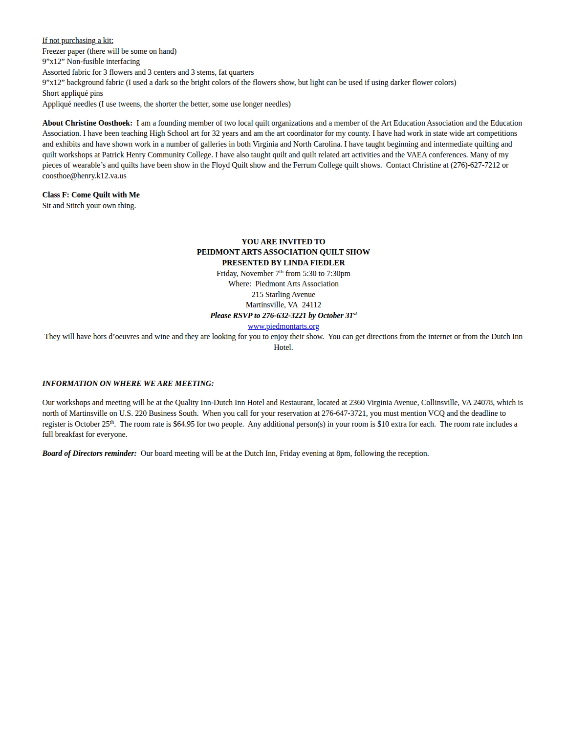If not purchasing a kit:
Freezer paper (there will be some on hand)
9”x12” Non-fusible interfacing
Assorted fabric for 3 flowers and 3 centers and 3 stems, fat quarters
9”x12” background fabric (I used a dark so the bright colors of the flowers show, but light can be used if using darker flower colors)
Short appliqué pins
Appliqué needles (I use tweens, the shorter the better, some use longer needles)
About Christine Oosthoek: I am a founding member of two local quilt organizations and a member of the Art Education Association and the Education Association. I have been teaching High School art for 32 years and am the art coordinator for my county. I have had work in state wide art competitions and exhibits and have shown work in a number of galleries in both Virginia and North Carolina. I have taught beginning and intermediate quilting and quilt workshops at Patrick Henry Community College. I have also taught quilt and quilt related art activities and the VAEA conferences. Many of my pieces of wearable’s and quilts have been show in the Floyd Quilt show and the Ferrum College quilt shows. Contact Christine at (276)-627-7212 or coosthoe@henry.k12.va.us
Class F: Come Quilt with Me
Sit and Stitch your own thing.
YOU ARE INVITED TO
PEIDMONT ARTS ASSOCIATION QUILT SHOW
PRESENTED BY LINDA FIEDLER
Friday, November 7th from 5:30 to 7:30pm
Where: Piedmont Arts Association
215 Starling Avenue
Martinsville, VA 24112
Please RSVP to 276-632-3221 by October 31st
www.piedmontarts.org
They will have hors d’oeuvres and wine and they are looking for you to enjoy their show. You can get directions from the internet or from the Dutch Inn Hotel.
INFORMATION ON WHERE WE ARE MEETING:
Our workshops and meeting will be at the Quality Inn-Dutch Inn Hotel and Restaurant, located at 2360 Virginia Avenue, Collinsville, VA 24078, which is north of Martinsville on U.S. 220 Business South. When you call for your reservation at 276-647-3721, you must mention VCQ and the deadline to register is October 25th. The room rate is $64.95 for two people. Any additional person(s) in your room is $10 extra for each. The room rate includes a full breakfast for everyone.
Board of Directors reminder: Our board meeting will be at the Dutch Inn, Friday evening at 8pm, following the reception.